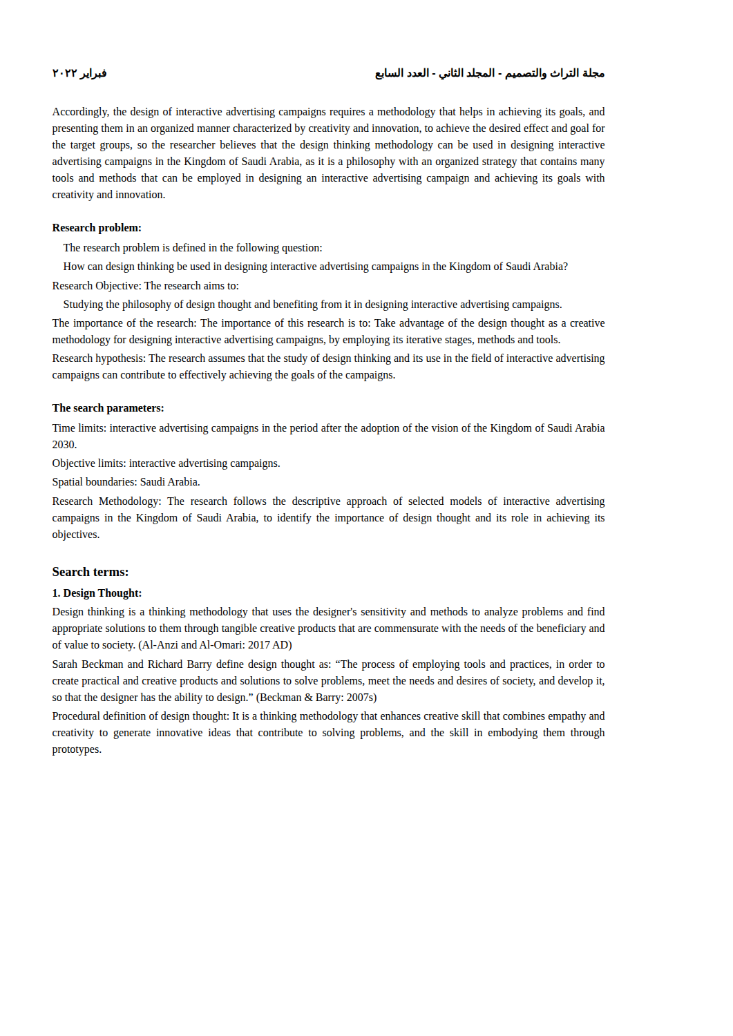مجلة التراث والتصميم - المجلد الثاني - العدد السابع فبراير ٢٠٢٢
Accordingly, the design of interactive advertising campaigns requires a methodology that helps in achieving its goals, and presenting them in an organized manner characterized by creativity and innovation, to achieve the desired effect and goal for the target groups, so the researcher believes that the design thinking methodology can be used in designing interactive advertising campaigns in the Kingdom of Saudi Arabia, as it is a philosophy with an organized strategy that contains many tools and methods that can be employed in designing an interactive advertising campaign and achieving its goals with creativity and innovation.
Research problem:
The research problem is defined in the following question:
How can design thinking be used in designing interactive advertising campaigns in the Kingdom of Saudi Arabia?
Research Objective: The research aims to:
Studying the philosophy of design thought and benefiting from it in designing interactive advertising campaigns.
The importance of the research: The importance of this research is to: Take advantage of the design thought as a creative methodology for designing interactive advertising campaigns, by employing its iterative stages, methods and tools.
Research hypothesis: The research assumes that the study of design thinking and its use in the field of interactive advertising campaigns can contribute to effectively achieving the goals of the campaigns.
The search parameters:
Time limits: interactive advertising campaigns in the period after the adoption of the vision of the Kingdom of Saudi Arabia 2030.
Objective limits: interactive advertising campaigns.
Spatial boundaries: Saudi Arabia.
Research Methodology: The research follows the descriptive approach of selected models of interactive advertising campaigns in the Kingdom of Saudi Arabia, to identify the importance of design thought and its role in achieving its objectives.
Search terms:
1. Design Thought:
Design thinking is a thinking methodology that uses the designer's sensitivity and methods to analyze problems and find appropriate solutions to them through tangible creative products that are commensurate with the needs of the beneficiary and of value to society. (Al-Anzi and Al-Omari: 2017 AD)
Sarah Beckman and Richard Barry define design thought as: “The process of employing tools and practices, in order to create practical and creative products and solutions to solve problems, meet the needs and desires of society, and develop it, so that the designer has the ability to design.” (Beckman & Barry: 2007s)
Procedural definition of design thought: It is a thinking methodology that enhances creative skill that combines empathy and creativity to generate innovative ideas that contribute to solving problems, and the skill in embodying them through prototypes.